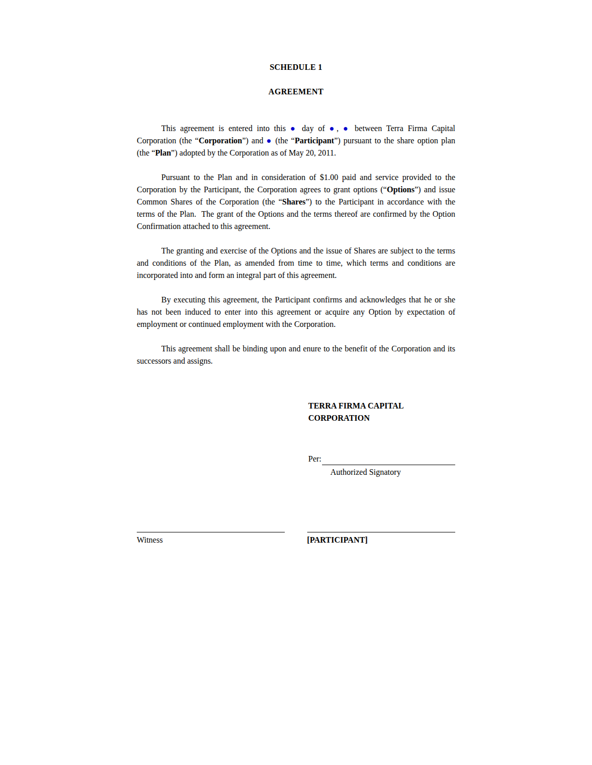SCHEDULE 1
AGREEMENT
This agreement is entered into this ● day of ●, ● between Terra Firma Capital Corporation (the “Corporation”) and ● (the “Participant”) pursuant to the share option plan (the “Plan”) adopted by the Corporation as of May 20, 2011.
Pursuant to the Plan and in consideration of $1.00 paid and service provided to the Corporation by the Participant, the Corporation agrees to grant options (“Options”) and issue Common Shares of the Corporation (the “Shares”) to the Participant in accordance with the terms of the Plan. The grant of the Options and the terms thereof are confirmed by the Option Confirmation attached to this agreement.
The granting and exercise of the Options and the issue of Shares are subject to the terms and conditions of the Plan, as amended from time to time, which terms and conditions are incorporated into and form an integral part of this agreement.
By executing this agreement, the Participant confirms and acknowledges that he or she has not been induced to enter into this agreement or acquire any Option by expectation of employment or continued employment with the Corporation.
This agreement shall be binding upon and enure to the benefit of the Corporation and its successors and assigns.
TERRA FIRMA CAPITAL CORPORATION
Per:
Authorized Signatory
Witness
[PARTICIPANT]